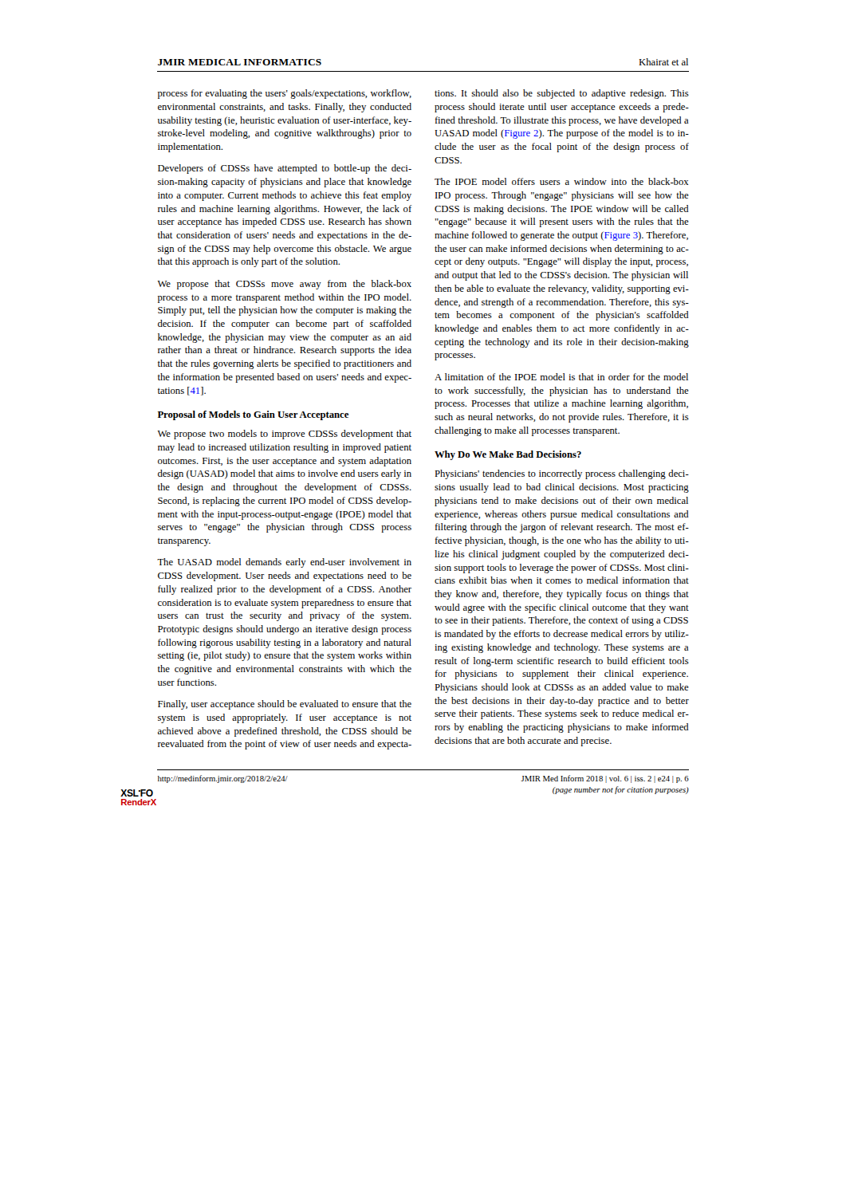JMIR MEDICAL INFORMATICS Khairat et al
process for evaluating the users' goals/expectations, workflow, environmental constraints, and tasks. Finally, they conducted usability testing (ie, heuristic evaluation of user-interface, keystroke-level modeling, and cognitive walkthroughs) prior to implementation.
Developers of CDSSs have attempted to bottle-up the decision-making capacity of physicians and place that knowledge into a computer. Current methods to achieve this feat employ rules and machine learning algorithms. However, the lack of user acceptance has impeded CDSS use. Research has shown that consideration of users' needs and expectations in the design of the CDSS may help overcome this obstacle. We argue that this approach is only part of the solution.
We propose that CDSSs move away from the black-box process to a more transparent method within the IPO model. Simply put, tell the physician how the computer is making the decision. If the computer can become part of scaffolded knowledge, the physician may view the computer as an aid rather than a threat or hindrance. Research supports the idea that the rules governing alerts be specified to practitioners and the information be presented based on users' needs and expectations [41].
Proposal of Models to Gain User Acceptance
We propose two models to improve CDSSs development that may lead to increased utilization resulting in improved patient outcomes. First, is the user acceptance and system adaptation design (UASAD) model that aims to involve end users early in the design and throughout the development of CDSSs. Second, is replacing the current IPO model of CDSS development with the input-process-output-engage (IPOE) model that serves to "engage" the physician through CDSS process transparency.
The UASAD model demands early end-user involvement in CDSS development. User needs and expectations need to be fully realized prior to the development of a CDSS. Another consideration is to evaluate system preparedness to ensure that users can trust the security and privacy of the system. Prototypic designs should undergo an iterative design process following rigorous usability testing in a laboratory and natural setting (ie, pilot study) to ensure that the system works within the cognitive and environmental constraints with which the user functions.
Finally, user acceptance should be evaluated to ensure that the system is used appropriately. If user acceptance is not achieved above a predefined threshold, the CDSS should be reevaluated from the point of view of user needs and expectations. It should also be subjected to adaptive redesign. This process should iterate until user acceptance exceeds a predefined threshold. To illustrate this process, we have developed a UASAD model (Figure 2). The purpose of the model is to include the user as the focal point of the design process of CDSS.
The IPOE model offers users a window into the black-box IPO process. Through "engage" physicians will see how the CDSS is making decisions. The IPOE window will be called "engage" because it will present users with the rules that the machine followed to generate the output (Figure 3). Therefore, the user can make informed decisions when determining to accept or deny outputs. "Engage" will display the input, process, and output that led to the CDSS's decision. The physician will then be able to evaluate the relevancy, validity, supporting evidence, and strength of a recommendation. Therefore, this system becomes a component of the physician's scaffolded knowledge and enables them to act more confidently in accepting the technology and its role in their decision-making processes.
A limitation of the IPOE model is that in order for the model to work successfully, the physician has to understand the process. Processes that utilize a machine learning algorithm, such as neural networks, do not provide rules. Therefore, it is challenging to make all processes transparent.
Why Do We Make Bad Decisions?
Physicians' tendencies to incorrectly process challenging decisions usually lead to bad clinical decisions. Most practicing physicians tend to make decisions out of their own medical experience, whereas others pursue medical consultations and filtering through the jargon of relevant research. The most effective physician, though, is the one who has the ability to utilize his clinical judgment coupled by the computerized decision support tools to leverage the power of CDSSs. Most clinicians exhibit bias when it comes to medical information that they know and, therefore, they typically focus on things that would agree with the specific clinical outcome that they want to see in their patients. Therefore, the context of using a CDSS is mandated by the efforts to decrease medical errors by utilizing existing knowledge and technology. These systems are a result of long-term scientific research to build efficient tools for physicians to supplement their clinical experience. Physicians should look at CDSSs as an added value to make the best decisions in their day-to-day practice and to better serve their patients. These systems seek to reduce medical errors by enabling the practicing physicians to make informed decisions that are both accurate and precise.
http://medinform.jmir.org/2018/2/e24/
JMIR Med Inform 2018 | vol. 6 | iss. 2 | e24 | p. 6
(page number not for citation purposes)
XSL•FO
RenderX